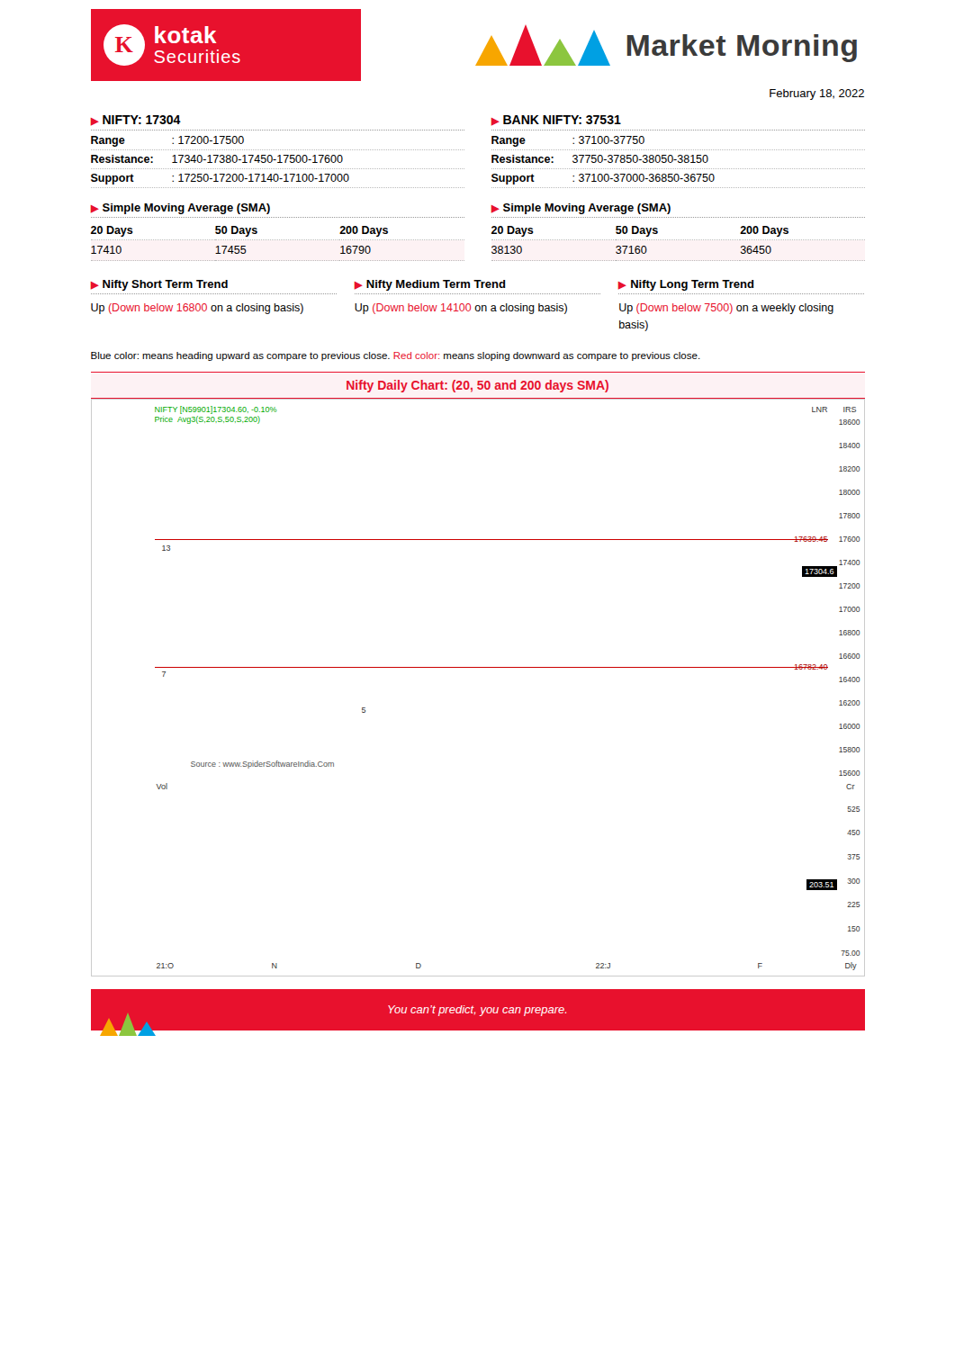K
kotak
Securities
Market Morning
February 18, 2022
▶NIFTY: 17304
Range
: 17200-17500
Resistance:
17340-17380-17450-17500-17600
Support
: 17250-17200-17140-17100-17000
▶Simple Moving Average (SMA)
| 20 Days | 50 Days | 200 Days |
| --- | --- | --- |
| 17410 | 17455 | 16790 |
▶BANK NIFTY: 37531
Range
: 37100-37750
Resistance:
37750-37850-38050-38150
Support
: 37100-37000-36850-36750
▶Simple Moving Average (SMA)
| 20 Days | 50 Days | 200 Days |
| --- | --- | --- |
| 38130 | 37160 | 36450 |
▶Nifty Short Term Trend
Up (Down below 16800 on a closing basis)
▶Nifty Medium Term Trend
Up (Down below 14100 on a closing basis)
▶Nifty Long Term Trend
Up (Down below 7500) on a weekly closing basis)
Blue color: means heading upward as compare to previous close. Red color: means sloping downward as compare to previous close.
Nifty Daily Chart: (20, 50 and 200 days SMA)
NIFTY [N59901]17304.60, -0.10%
Price Avg3(S,20,S,50,S,200)
LNR
IRS
13
7
5
17639.45
16782.40
17304.6
203.51
18600
18400
18200
18000
17800
17600
17400
17200
17000
16800
16600
16400
16200
16000
15800
15600
525
450
375
300
225
150
75.00
Source : www.SpiderSoftwareIndia.Com
Vol
Cr
21:O
N
D
22:J
F
Dly
You can’t predict, you can prepare.